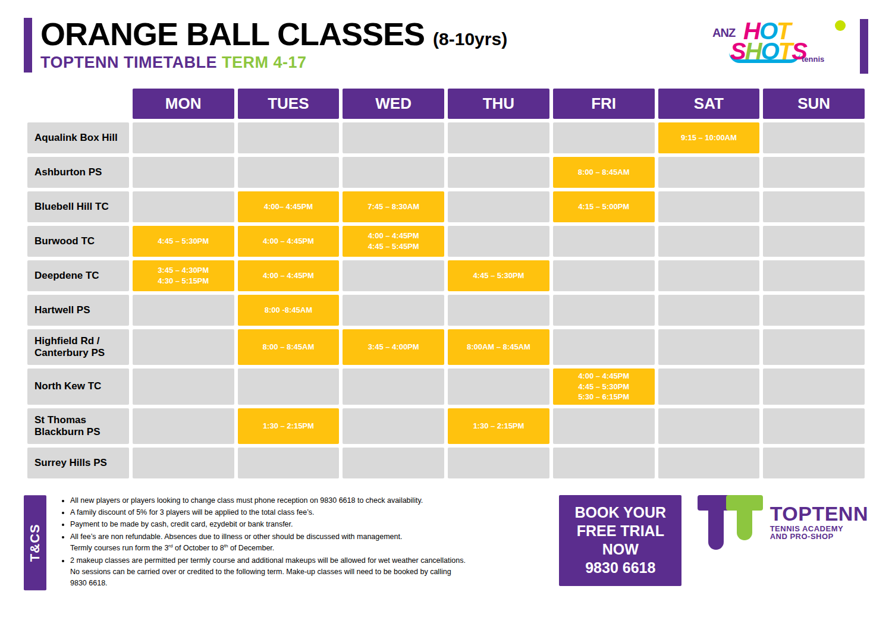ORANGE BALL CLASSES (8-10yrs)
TOPTENN TIMETABLE TERM 4-17
ANZ
HOT
SHOTS
tennis
| | MON | TUES | WED | THU | FRI | SAT | SUN |
| --- | --- | --- | --- | --- | --- | --- | --- |
| Aqualink Box Hill | | | | | | 9:15 – 10:00AM | |
| Ashburton PS | | | | | 8:00 – 8:45AM | | |
| Bluebell Hill TC | | 4:00– 4:45PM | 7:45 – 8:30AM | | 4:15 – 5:00PM | | |
| Burwood TC | 4:45 – 5:30PM | 4:00 – 4:45PM | 4:00 – 4:45PM 4:45 – 5:45PM | | | | |
| Deepdene TC | 3:45 – 4:30PM 4:30 – 5:15PM | 4:00 – 4:45PM | | 4:45 – 5:30PM | | | |
| Hartwell PS | | 8:00 -8:45AM | | | | | |
| Highfield Rd / Canterbury PS | | 8:00 – 8:45AM | 3:45 – 4:00PM | 8:00AM – 8:45AM | | | |
| North Kew TC | | | | | 4:00 – 4:45PM 4:45 – 5:30PM 5:30 – 6:15PM | | |
| St Thomas Blackburn PS | | 1:30 – 2:15PM | | 1:30 – 2:15PM | | | |
| Surrey Hills PS | | | | | | | |
T&CS
All new players or players looking to change class must phone reception on 9830 6618 to check availability.
A family discount of 5% for 3 players will be applied to the total class fee’s.
Payment to be made by cash, credit card, ezydebit or bank transfer.
All fee’s are non refundable. Absences due to illness or other should be discussed with management.
Termly courses run form the 3rd of October to 8th of December.
2 makeup classes are permitted per termly course and additional makeups will be allowed for wet weather cancellations.
No sessions can be carried over or credited to the following term. Make-up classes will need to be booked by calling
9830 6618.
BOOK YOUR
FREE TRIAL
NOW
9830 6618
TOPTENN
TENNIS ACADEMY
AND PRO-SHOP